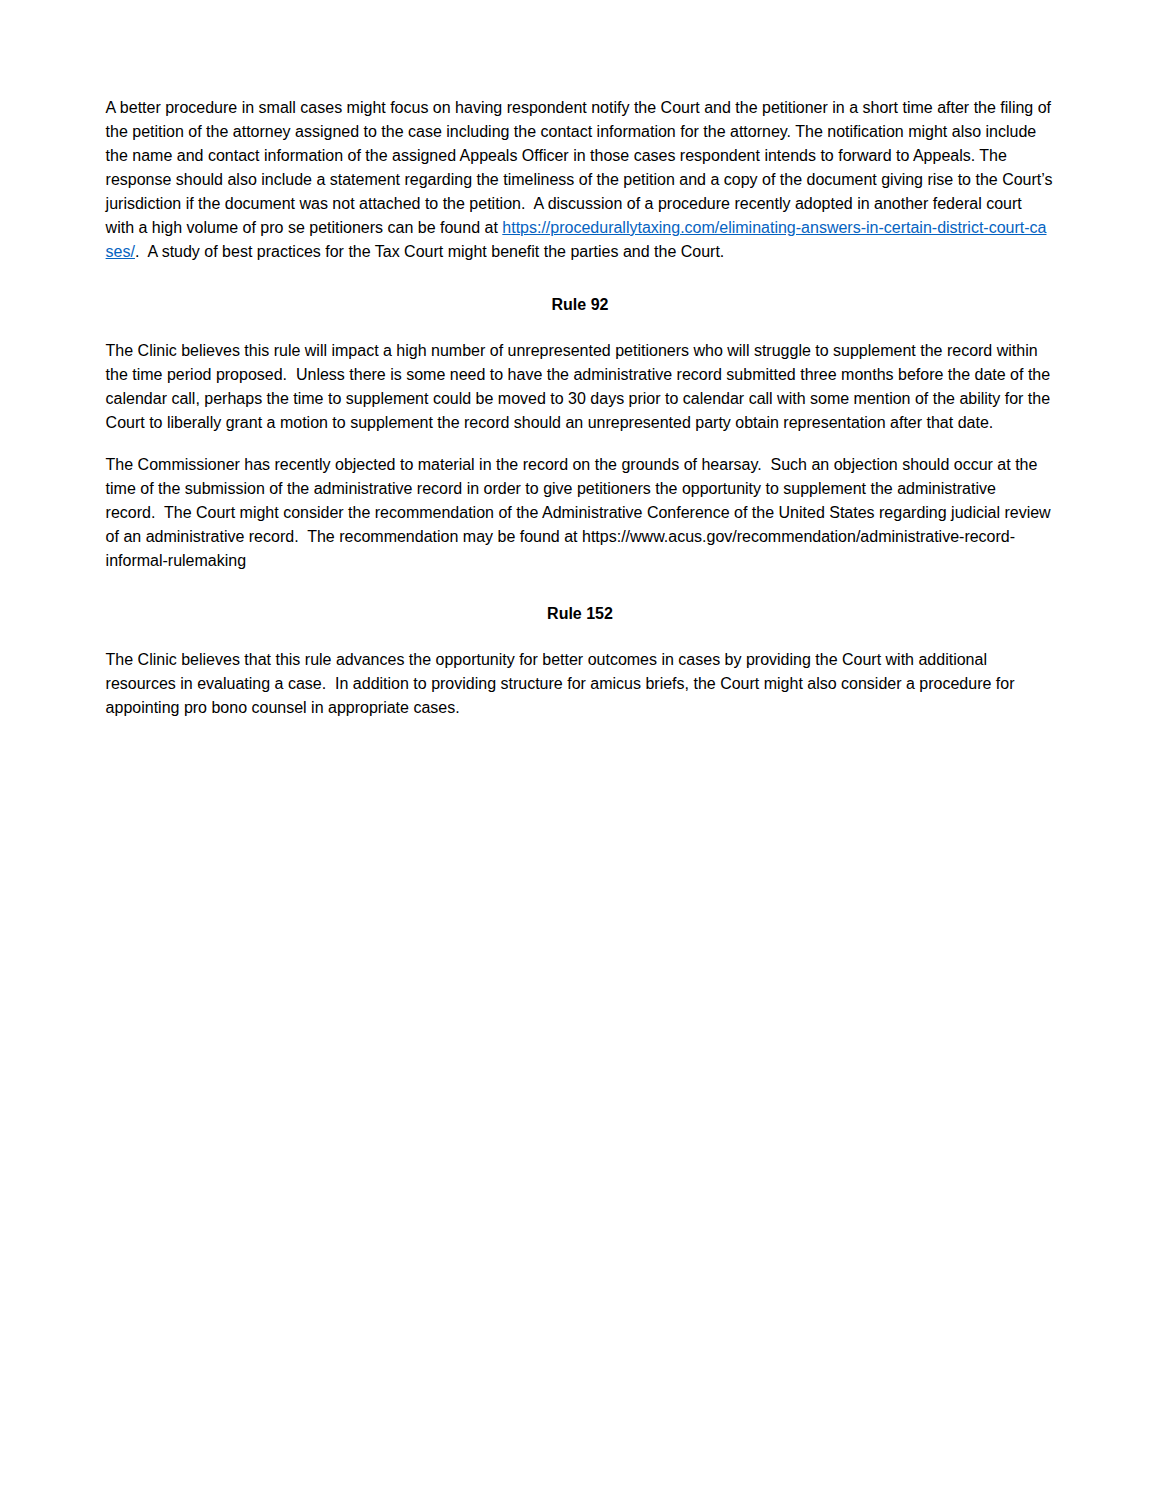A better procedure in small cases might focus on having respondent notify the Court and the petitioner in a short time after the filing of the petition of the attorney assigned to the case including the contact information for the attorney. The notification might also include the name and contact information of the assigned Appeals Officer in those cases respondent intends to forward to Appeals. The response should also include a statement regarding the timeliness of the petition and a copy of the document giving rise to the Court’s jurisdiction if the document was not attached to the petition. A discussion of a procedure recently adopted in another federal court with a high volume of pro se petitioners can be found at https://procedurallytaxing.com/eliminating-answers-in-certain-district-court-cases/. A study of best practices for the Tax Court might benefit the parties and the Court.
Rule 92
The Clinic believes this rule will impact a high number of unrepresented petitioners who will struggle to supplement the record within the time period proposed. Unless there is some need to have the administrative record submitted three months before the date of the calendar call, perhaps the time to supplement could be moved to 30 days prior to calendar call with some mention of the ability for the Court to liberally grant a motion to supplement the record should an unrepresented party obtain representation after that date.
The Commissioner has recently objected to material in the record on the grounds of hearsay. Such an objection should occur at the time of the submission of the administrative record in order to give petitioners the opportunity to supplement the administrative record. The Court might consider the recommendation of the Administrative Conference of the United States regarding judicial review of an administrative record. The recommendation may be found at https://www.acus.gov/recommendation/administrative-record-informal-rulemaking
Rule 152
The Clinic believes that this rule advances the opportunity for better outcomes in cases by providing the Court with additional resources in evaluating a case. In addition to providing structure for amicus briefs, the Court might also consider a procedure for appointing pro bono counsel in appropriate cases.